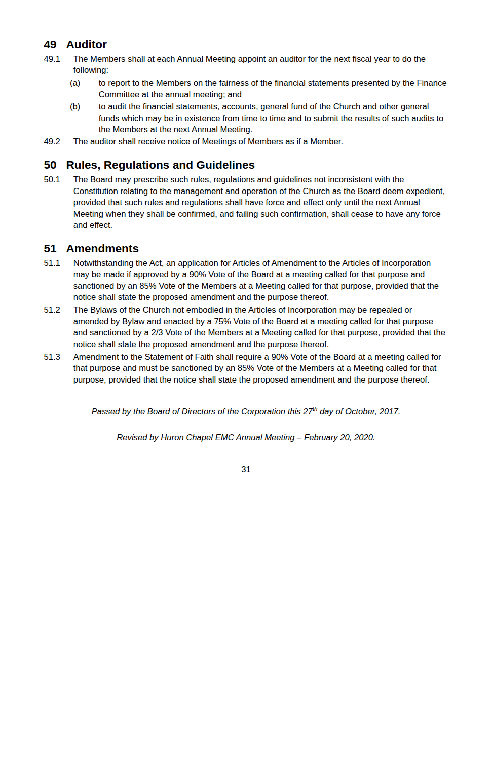49 Auditor
49.1
The Members shall at each Annual Meeting appoint an auditor for the next fiscal year to do the following:
(a)
to report to the Members on the fairness of the financial statements presented by the Finance Committee at the annual meeting; and
(b)
to audit the financial statements, accounts, general fund of the Church and other general funds which may be in existence from time to time and to submit the results of such audits to the Members at the next Annual Meeting.
49.2
The auditor shall receive notice of Meetings of Members as if a Member.
50 Rules, Regulations and Guidelines
50.1
The Board may prescribe such rules, regulations and guidelines not inconsistent with the Constitution relating to the management and operation of the Church as the Board deem expedient, provided that such rules and regulations shall have force and effect only until the next Annual Meeting when they shall be confirmed, and failing such confirmation, shall cease to have any force and effect.
51 Amendments
51.1
Notwithstanding the Act, an application for Articles of Amendment to the Articles of Incorporation may be made if approved by a 90% Vote of the Board at a meeting called for that purpose and sanctioned by an 85% Vote of the Members at a Meeting called for that purpose, provided that the notice shall state the proposed amendment and the purpose thereof.
51.2
The Bylaws of the Church not embodied in the Articles of Incorporation may be repealed or amended by Bylaw and enacted by a 75% Vote of the Board at a meeting called for that purpose and sanctioned by a 2/3 Vote of the Members at a Meeting called for that purpose, provided that the notice shall state the proposed amendment and the purpose thereof.
51.3
Amendment to the Statement of Faith shall require a 90% Vote of the Board at a meeting called for that purpose and must be sanctioned by an 85% Vote of the Members at a Meeting called for that purpose, provided that the notice shall state the proposed amendment and the purpose thereof.
Passed by the Board of Directors of the Corporation this 27th day of October, 2017.
Revised by Huron Chapel EMC Annual Meeting – February 20, 2020.
31